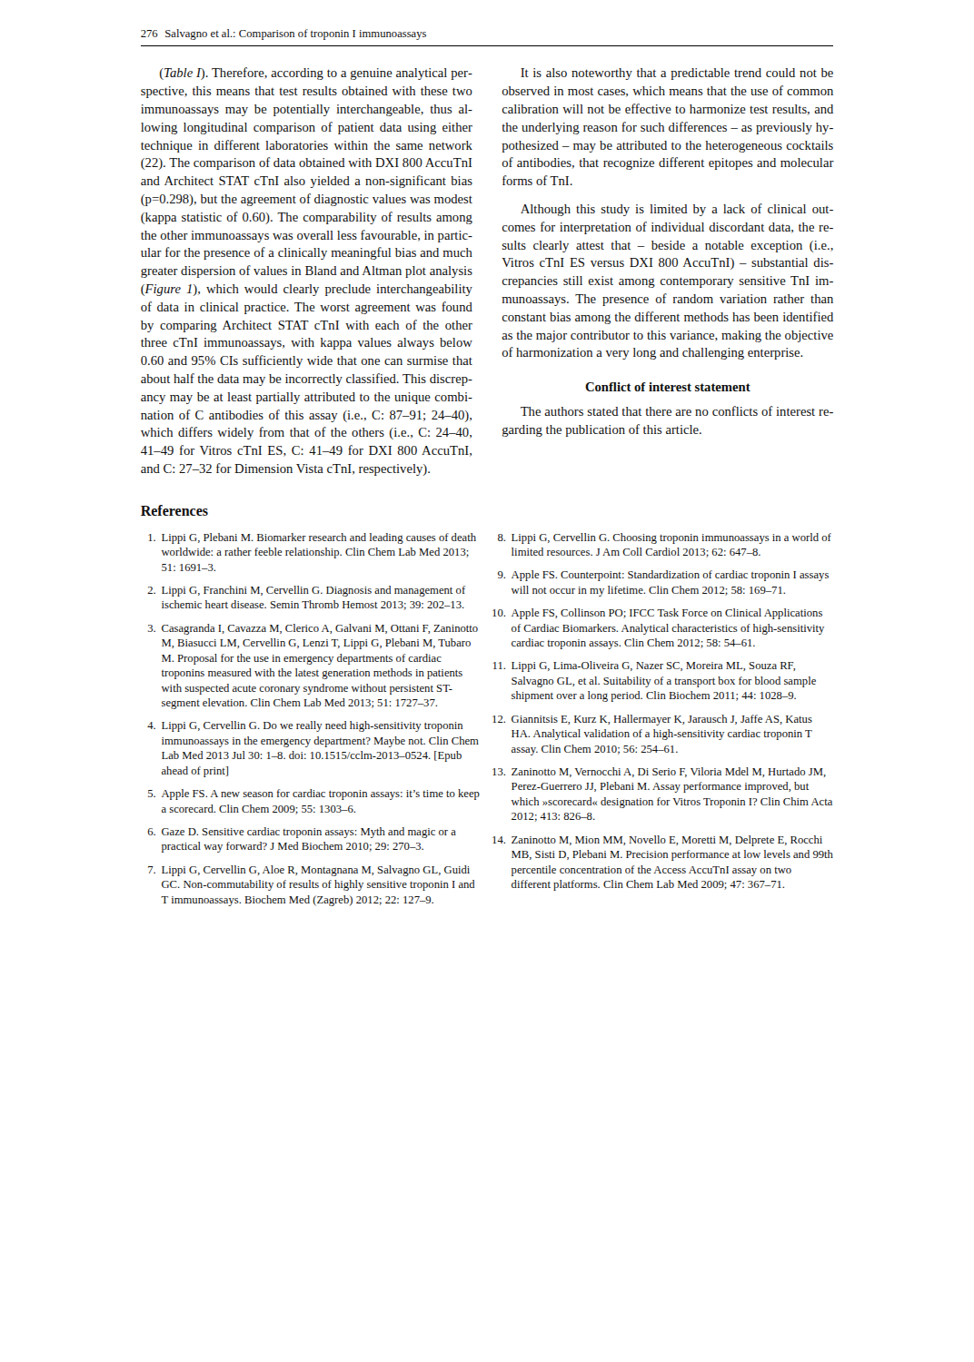276 Salvagno et al.: Comparison of troponin I immunoassays
(Table I). Therefore, according to a genuine analytical perspective, this means that test results obtained with these two immunoassays may be potentially interchangeable, thus allowing longitudinal comparison of patient data using either technique in different laboratories within the same network (22). The comparison of data obtained with DXI 800 AccuTnI and Architect STAT cTnI also yielded a non-significant bias (p=0.298), but the agreement of diagnostic values was modest (kappa statistic of 0.60). The comparability of results among the other immunoassays was overall less favourable, in particular for the presence of a clinically meaningful bias and much greater dispersion of values in Bland and Altman plot analysis (Figure 1), which would clearly preclude interchangeability of data in clinical practice. The worst agreement was found by comparing Architect STAT cTnI with each of the other three cTnI immunoassays, with kappa values always below 0.60 and 95% CIs sufficiently wide that one can surmise that about half the data may be incorrectly classified. This discrepancy may be at least partially attributed to the unique combination of C antibodies of this assay (i.e., C: 87–91; 24–40), which differs widely from that of the others (i.e., C: 24–40, 41–49 for Vitros cTnI ES, C: 41–49 for DXI 800 AccuTnI, and C: 27–32 for Dimension Vista cTnI, respectively).
It is also noteworthy that a predictable trend could not be observed in most cases, which means that the use of common calibration will not be effective to harmonize test results, and the underlying reason for such differences – as previously hypothesized – may be attributed to the heterogeneous cocktails of antibodies, that recognize different epitopes and molecular forms of TnI.
Although this study is limited by a lack of clinical outcomes for interpretation of individual discordant data, the results clearly attest that – beside a notable exception (i.e., Vitros cTnI ES versus DXI 800 AccuTnI) – substantial discrepancies still exist among contemporary sensitive TnI immunoassays. The presence of random variation rather than constant bias among the different methods has been identified as the major contributor to this variance, making the objective of harmonization a very long and challenging enterprise.
Conflict of interest statement
The authors stated that there are no conflicts of interest regarding the publication of this article.
References
Lippi G, Plebani M. Biomarker research and leading causes of death worldwide: a rather feeble relationship. Clin Chem Lab Med 2013; 51: 1691–3.
Lippi G, Franchini M, Cervellin G. Diagnosis and management of ischemic heart disease. Semin Thromb Hemost 2013; 39: 202–13.
Casagranda I, Cavazza M, Clerico A, Galvani M, Ottani F, Zaninotto M, Biasucci LM, Cervellin G, Lenzi T, Lippi G, Plebani M, Tubaro M. Proposal for the use in emergency departments of cardiac troponins measured with the latest generation methods in patients with suspected acute coronary syndrome without persistent ST-segment elevation. Clin Chem Lab Med 2013; 51: 1727–37.
Lippi G, Cervellin G. Do we really need high-sensitivity troponin immunoassays in the emergency department? Maybe not. Clin Chem Lab Med 2013 Jul 30: 1–8. doi: 10.1515/cclm-2013–0524. [Epub ahead of print]
Apple FS. A new season for cardiac troponin assays: it’s time to keep a scorecard. Clin Chem 2009; 55: 1303–6.
Gaze D. Sensitive cardiac troponin assays: Myth and magic or a practical way forward? J Med Biochem 2010; 29: 270–3.
Lippi G, Cervellin G, Aloe R, Montagnana M, Salvagno GL, Guidi GC. Non-commutability of results of highly sensitive troponin I and T immunoassays. Biochem Med (Zagreb) 2012; 22: 127–9.
Lippi G, Cervellin G. Choosing troponin immunoassays in a world of limited resources. J Am Coll Cardiol 2013; 62: 647–8.
Apple FS. Counterpoint: Standardization of cardiac troponin I assays will not occur in my lifetime. Clin Chem 2012; 58: 169–71.
Apple FS, Collinson PO; IFCC Task Force on Clinical Applications of Cardiac Biomarkers. Analytical characteristics of high-sensitivity cardiac troponin assays. Clin Chem 2012; 58: 54–61.
Lippi G, Lima-Oliveira G, Nazer SC, Moreira ML, Souza RF, Salvagno GL, et al. Suitability of a transport box for blood sample shipment over a long period. Clin Biochem 2011; 44: 1028–9.
Giannitsis E, Kurz K, Hallermayer K, Jarausch J, Jaffe AS, Katus HA. Analytical validation of a high-sensitivity cardiac troponin T assay. Clin Chem 2010; 56: 254–61.
Zaninotto M, Vernocchi A, Di Serio F, Viloria Mdel M, Hurtado JM, Perez-Guerrero JJ, Plebani M. Assay performance improved, but which »scorecard« designation for Vitros Troponin I? Clin Chim Acta 2012; 413: 826–8.
Zaninotto M, Mion MM, Novello E, Moretti M, Delprete E, Rocchi MB, Sisti D, Plebani M. Precision performance at low levels and 99th percentile concentration of the Access AccuTnI assay on two different platforms. Clin Chem Lab Med 2009; 47: 367–71.